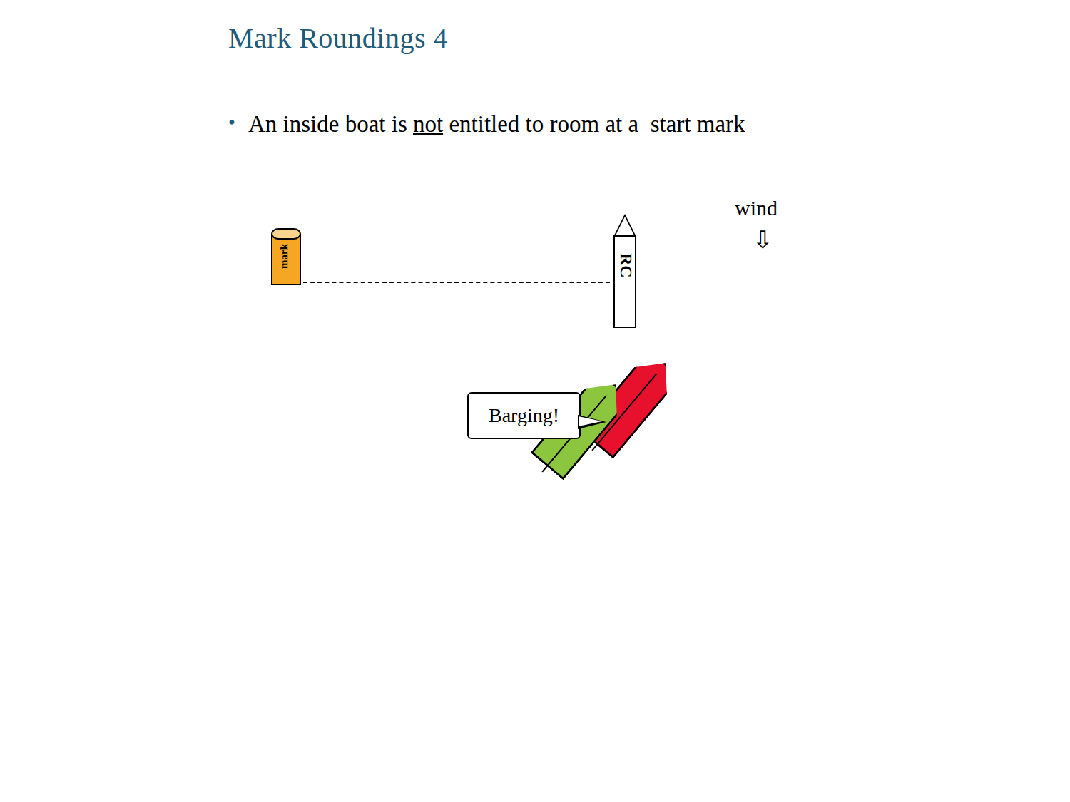Mark Roundings 4
• An inside boat is not entitled to room at a start mark
wind
⇩
mark
RC
Barging!